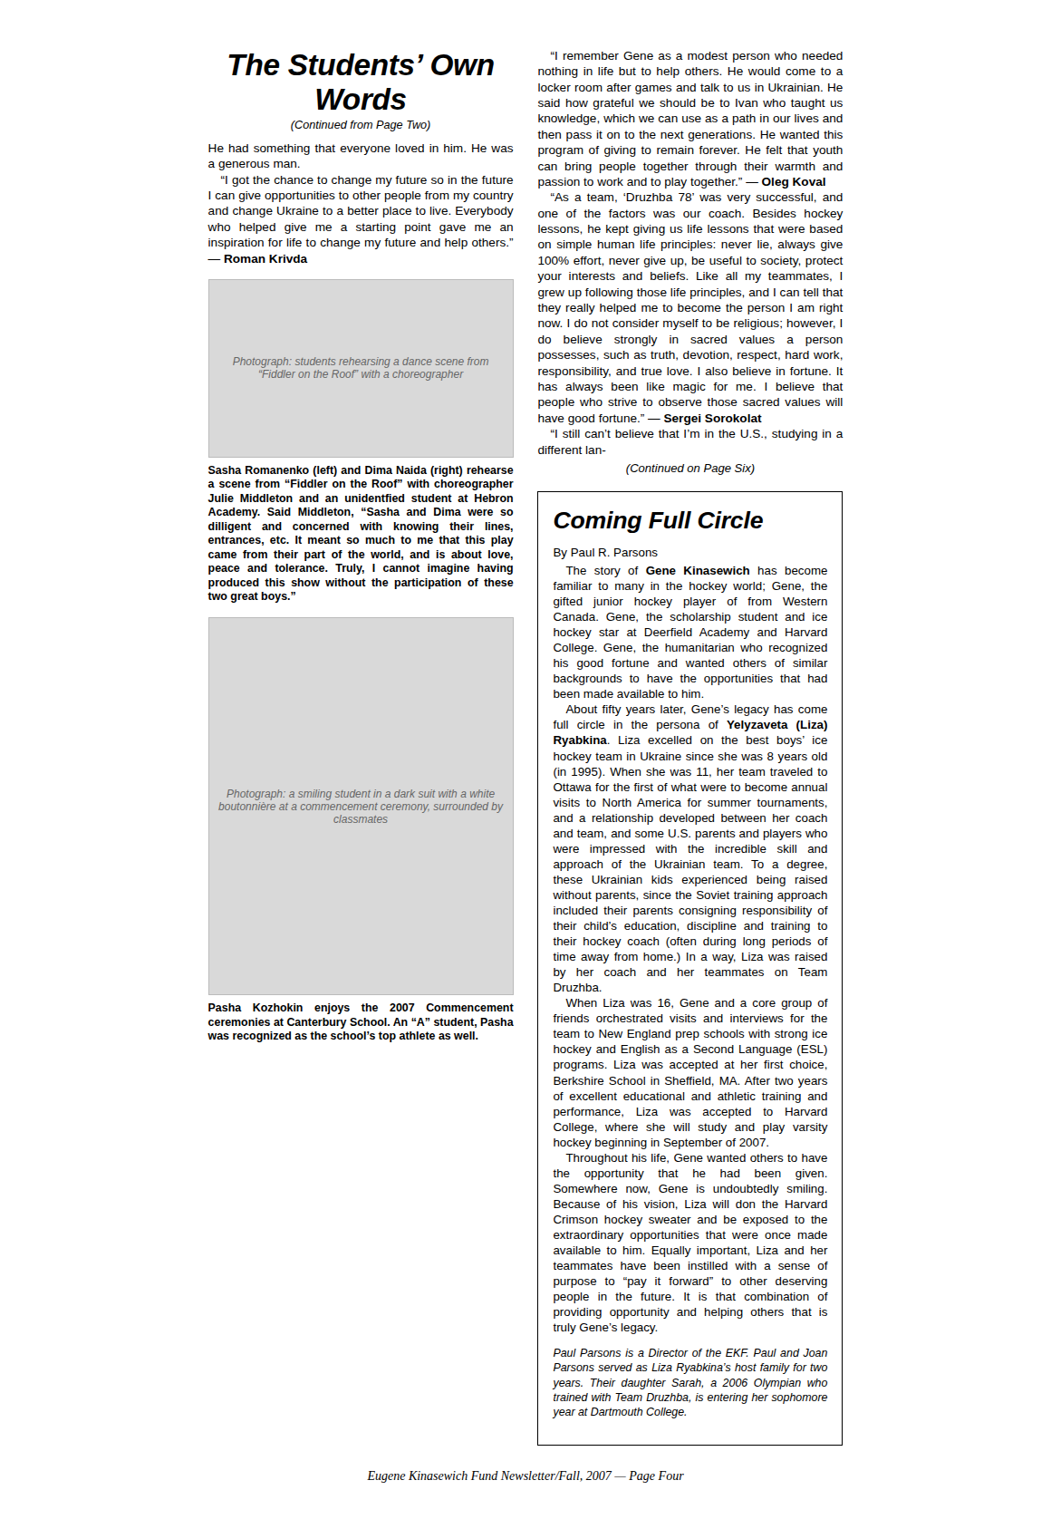The Students’ Own Words
(Continued from Page Two)
He had something that everyone loved in him. He was a generous man.
“I got the chance to change my future so in the future I can give opportunities to other people from my country and change Ukraine to a better place to live. Everybody who helped give me a starting point gave me an inspiration for life to change my future and help others.” — Roman Krivda
Photograph: students rehearsing a dance scene from “Fiddler on the Roof” with a choreographer
Sasha Romanenko (left) and Dima Naida (right) rehearse a scene from “Fiddler on the Roof” with choreographer Julie Middleton and an unidentfied student at Hebron Academy. Said Middleton, “Sasha and Dima were so dilligent and concerned with knowing their lines, entrances, etc. It meant so much to me that this play came from their part of the world, and is about love, peace and tolerance. Truly, I cannot imagine having produced this show without the participation of these two great boys.”
Photograph: a smiling student in a dark suit with a white boutonnière at a commencement ceremony, surrounded by classmates
Pasha Kozhokin enjoys the 2007 Commencement ceremonies at Canterbury School. An “A” student, Pasha was recognized as the school’s top athlete as well.
“I remember Gene as a modest person who needed nothing in life but to help others. He would come to a locker room after games and talk to us in Ukrainian. He said how grateful we should be to Ivan who taught us knowledge, which we can use as a path in our lives and then pass it on to the next generations. He wanted this program of giving to remain forever. He felt that youth can bring people together through their warmth and passion to work and to play together.” — Oleg Koval
“As a team, ‘Druzhba 78’ was very successful, and one of the factors was our coach. Besides hockey lessons, he kept giving us life lessons that were based on simple human life principles: never lie, always give 100% effort, never give up, be useful to society, protect your interests and beliefs. Like all my teammates, I grew up following those life principles, and I can tell that they really helped me to become the person I am right now. I do not consider myself to be religious; however, I do believe strongly in sacred values a person possesses, such as truth, devotion, respect, hard work, responsibility, and true love. I also believe in fortune. It has always been like magic for me. I believe that people who strive to observe those sacred values will have good fortune.” — Sergei Sorokolat
“I still can’t believe that I’m in the U.S., studying in a different lan-
(Continued on Page Six)
Coming Full Circle
By Paul R. Parsons
The story of Gene Kinasewich has become familiar to many in the hockey world; Gene, the gifted junior hockey player of from Western Canada. Gene, the scholarship student and ice hockey star at Deerfield Academy and Harvard College. Gene, the humanitarian who recognized his good fortune and wanted others of similar backgrounds to have the opportunities that had been made available to him.
About fifty years later, Gene’s legacy has come full circle in the persona of Yelyzaveta (Liza) Ryabkina. Liza excelled on the best boys’ ice hockey team in Ukraine since she was 8 years old (in 1995). When she was 11, her team traveled to Ottawa for the first of what were to become annual visits to North America for summer tournaments, and a relationship developed between her coach and team, and some U.S. parents and players who were impressed with the incredible skill and approach of the Ukrainian team. To a degree, these Ukrainian kids experienced being raised without parents, since the Soviet training approach included their parents consigning responsibility of their child’s education, discipline and training to their hockey coach (often during long periods of time away from home.) In a way, Liza was raised by her coach and her teammates on Team Druzhba.
When Liza was 16, Gene and a core group of friends orchestrated visits and interviews for the team to New England prep schools with strong ice hockey and English as a Second Language (ESL) programs. Liza was accepted at her first choice, Berkshire School in Sheffield, MA. After two years of excellent educational and athletic training and performance, Liza was accepted to Harvard College, where she will study and play varsity hockey beginning in September of 2007.
Throughout his life, Gene wanted others to have the opportunity that he had been given. Somewhere now, Gene is undoubtedly smiling. Because of his vision, Liza will don the Harvard Crimson hockey sweater and be exposed to the extraordinary opportunities that were once made available to him. Equally important, Liza and her teammates have been instilled with a sense of purpose to “pay it forward” to other deserving people in the future. It is that combination of providing opportunity and helping others that is truly Gene’s legacy.
Paul Parsons is a Director of the EKF. Paul and Joan Parsons served as Liza Ryabkina’s host family for two years. Their daughter Sarah, a 2006 Olympian who trained with Team Druzhba, is entering her sophomore year at Dartmouth College.
Eugene Kinasewich Fund Newsletter/Fall, 2007 — Page Four